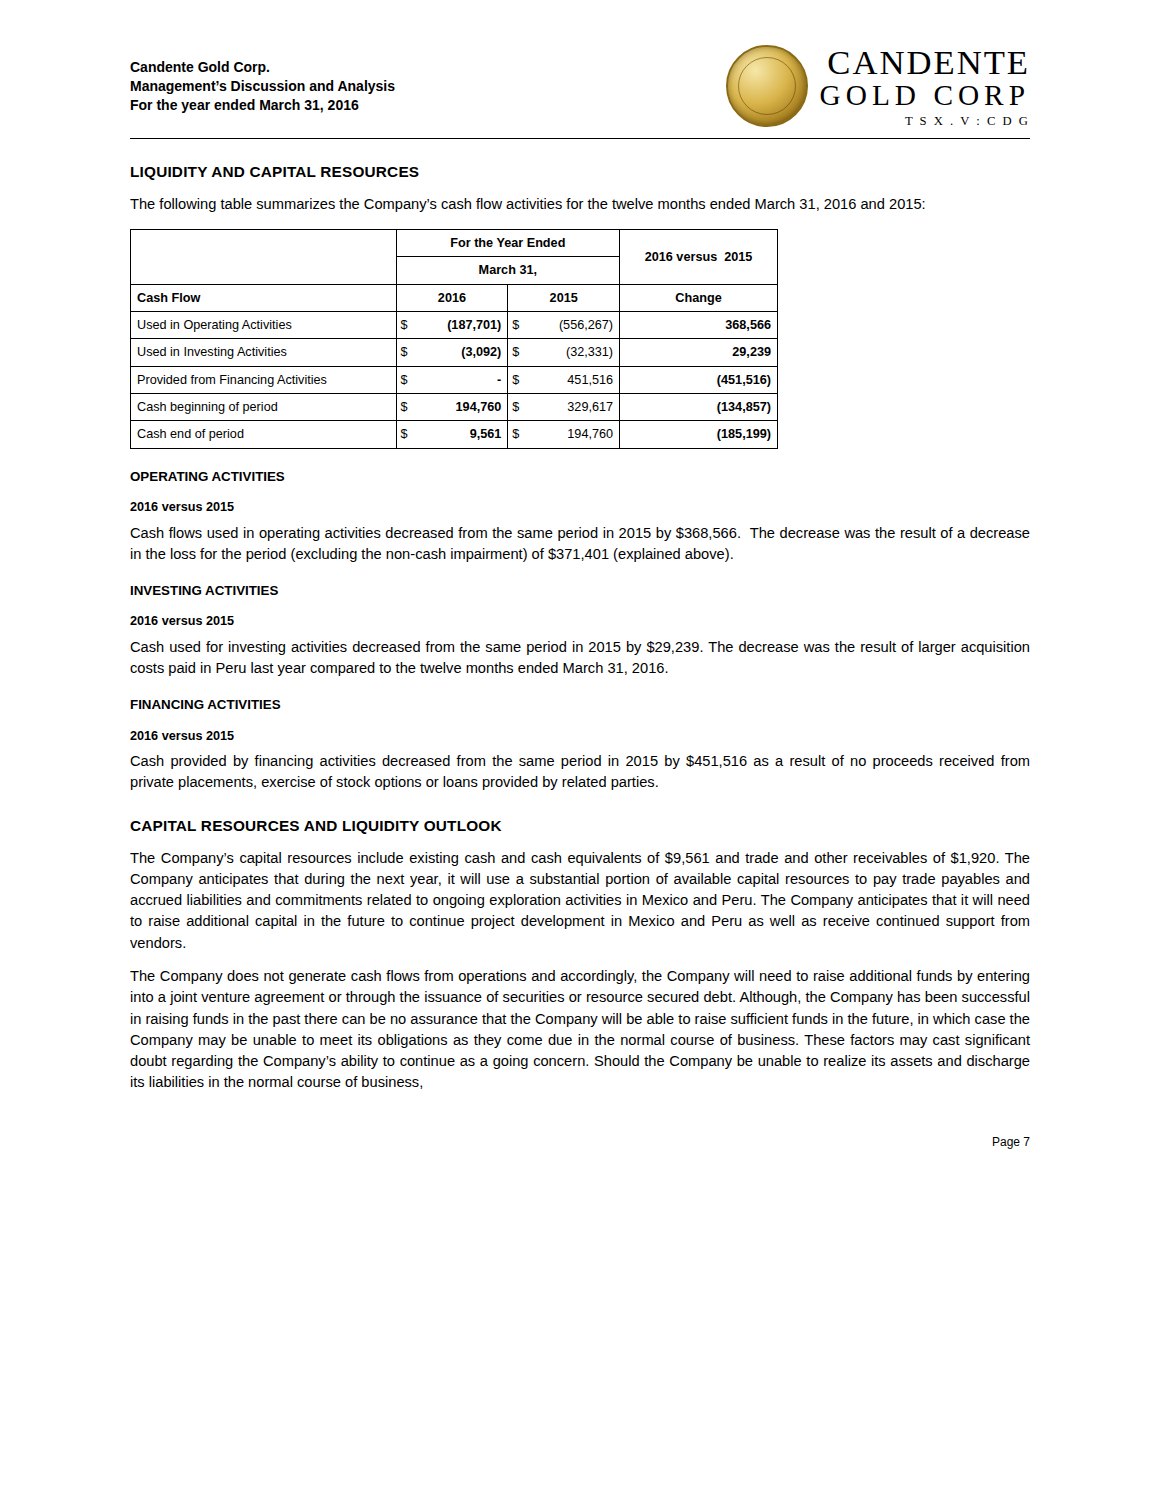Candente Gold Corp.
Management’s Discussion and Analysis
For the year ended March 31, 2016
CANDENTE
GOLD CORP
T S X . V : C D G
LIQUIDITY AND CAPITAL RESOURCES
The following table summarizes the Company’s cash flow activities for the twelve months ended March 31, 2016 and 2015:
| | For the Year Ended | 2016 versus 2015 |
| --- | --- | --- |
| March 31, |
| Cash Flow | 2016 | 2015 | Change |
| Used in Operating Activities | $ | (187,701) | $ | (556,267) | 368,566 |
| Used in Investing Activities | $ | (3,092) | $ | (32,331) | 29,239 |
| Provided from Financing Activities | $ | - | $ | 451,516 | (451,516) |
| Cash beginning of period | $ | 194,760 | $ | 329,617 | (134,857) |
| Cash end of period | $ | 9,561 | $ | 194,760 | (185,199) |
OPERATING ACTIVITIES
2016 versus 2015
Cash flows used in operating activities decreased from the same period in 2015 by $368,566. The decrease was the result of a decrease in the loss for the period (excluding the non-cash impairment) of $371,401 (explained above).
INVESTING ACTIVITIES
2016 versus 2015
Cash used for investing activities decreased from the same period in 2015 by $29,239. The decrease was the result of larger acquisition costs paid in Peru last year compared to the twelve months ended March 31, 2016.
FINANCING ACTIVITIES
2016 versus 2015
Cash provided by financing activities decreased from the same period in 2015 by $451,516 as a result of no proceeds received from private placements, exercise of stock options or loans provided by related parties.
CAPITAL RESOURCES AND LIQUIDITY OUTLOOK
The Company’s capital resources include existing cash and cash equivalents of $9,561 and trade and other receivables of $1,920. The Company anticipates that during the next year, it will use a substantial portion of available capital resources to pay trade payables and accrued liabilities and commitments related to ongoing exploration activities in Mexico and Peru. The Company anticipates that it will need to raise additional capital in the future to continue project development in Mexico and Peru as well as receive continued support from vendors.
The Company does not generate cash flows from operations and accordingly, the Company will need to raise additional funds by entering into a joint venture agreement or through the issuance of securities or resource secured debt. Although, the Company has been successful in raising funds in the past there can be no assurance that the Company will be able to raise sufficient funds in the future, in which case the Company may be unable to meet its obligations as they come due in the normal course of business. These factors may cast significant doubt regarding the Company’s ability to continue as a going concern. Should the Company be unable to realize its assets and discharge its liabilities in the normal course of business,
Page 7